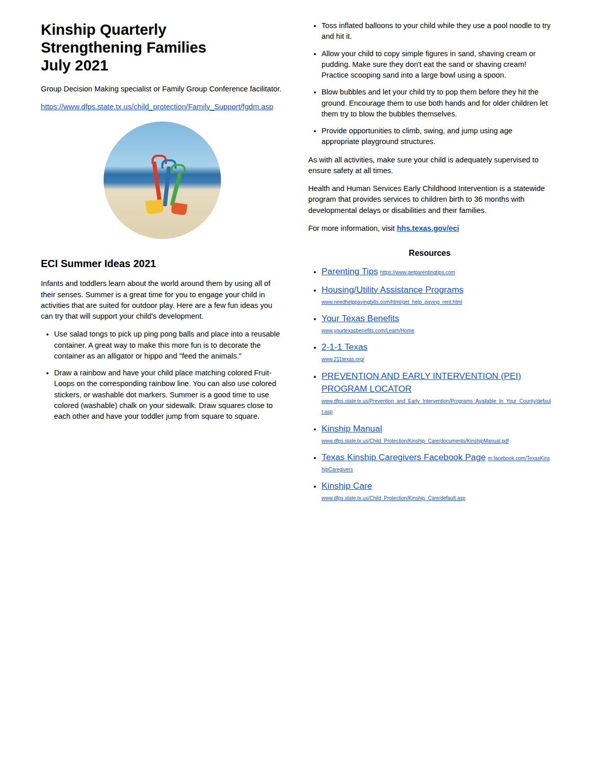Kinship Quarterly
Strengthening Families
July 2021
Group Decision Making specialist or Family Group Conference facilitator.
https://www.dfps.state.tx.us/child_protection/Family_Support/fgdm.asp
ECI Summer Ideas 2021
Infants and toddlers learn about the world around them by using all of their senses. Summer is a great time for you to engage your child in activities that are suited for outdoor play. Here are a few fun ideas you can try that will support your child's development.
Use salad tongs to pick up ping pong balls and place into a reusable container. A great way to make this more fun is to decorate the container as an alligator or hippo and "feed the animals."
Draw a rainbow and have your child place matching colored Fruit-Loops on the corresponding rainbow line. You can also use colored stickers, or washable dot markers. Summer is a good time to use colored (washable) chalk on your sidewalk. Draw squares close to each other and have your toddler jump from square to square.
Toss inflated balloons to your child while they use a pool noodle to try and hit it.
Allow your child to copy simple figures in sand, shaving cream or pudding. Make sure they don't eat the sand or shaving cream! Practice scooping sand into a large bowl using a spoon.
Blow bubbles and let your child try to pop them before they hit the ground. Encourage them to use both hands and for older children let them try to blow the bubbles themselves.
Provide opportunities to climb, swing, and jump using age appropriate playground structures.
As with all activities, make sure your child is adequately supervised to ensure safety at all times.
Health and Human Services Early Childhood Intervention is a statewide program that provides services to children birth to 36 months with developmental delays or disabilities and their families.
For more information, visit hhs.texas.gov/eci
Resources
Parenting Tips https://www.getparentingtips.com
Housing/Utility Assistance Programs
www.needhelppayingbills.com/html/get_help_paying_rent.html
Your Texas Benefits
www.yourtexasbenefits.com/Learn/Home
2-1-1 Texas
www.211texas.org/
PREVENTION AND EARLY INTERVENTION (PEI) PROGRAM LOCATOR
www.dfps.state.tx.us/Prevention_and_Early_Intervention/Programs_Available_In_Your_County/default.asp
Kinship Manual
www.dfps.state.tx.us/Child_Protection/Kinship_Care/documents/KinshipManual.pdf
Texas Kinship Caregivers Facebook Page m.facebook.com/TexasKinshipCaregivers
Kinship Care
www.dfps.state.tx.us/Child_Protection/Kinship_Care/default.asp